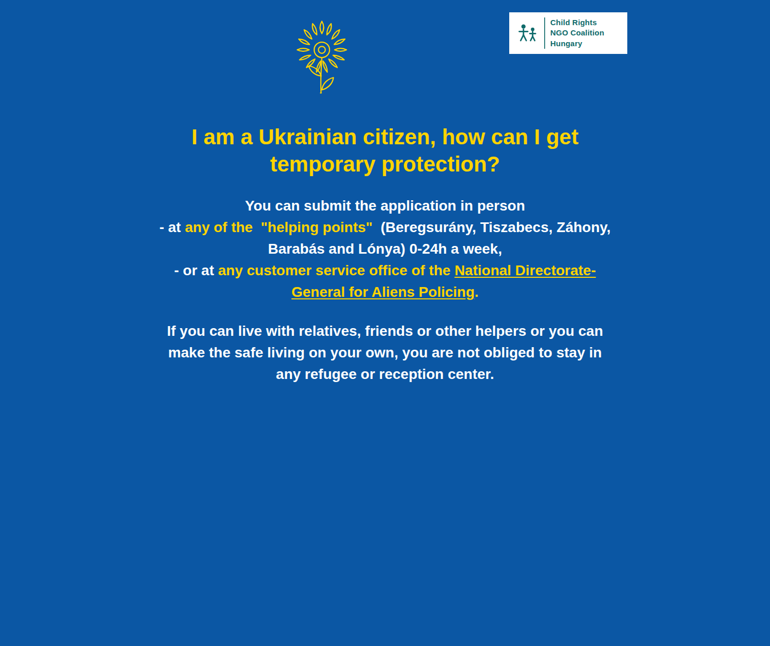Child Rights
NGO Coalition
Hungary
I am a Ukrainian citizen, how can I get temporary protection?
You can submit the application in person
- at any of the "helping points" (Beregsurány, Tiszabecs, Záhony, Barabás and Lónya) 0-24h a week,
- or at any customer service office of the National Directorate-General for Aliens Policing.
If you can live with relatives, friends or other helpers or you can make the safe living on your own, you are not obliged to stay in any refugee or reception center.